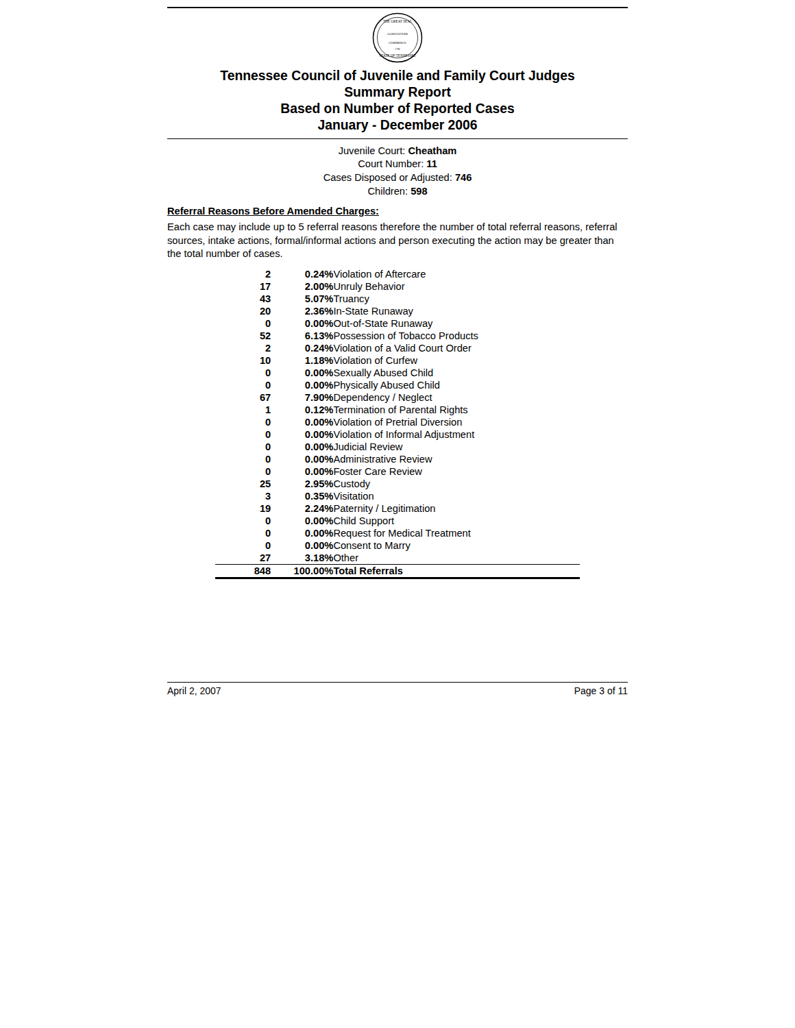Tennessee Council of Juvenile and Family Court Judges
Summary Report
Based on Number of Reported Cases
January - December 2006
Juvenile Court: Cheatham
Court Number: 11
Cases Disposed or Adjusted: 746
Children: 598
Referral Reasons Before Amended Charges:
Each case may include up to 5 referral reasons therefore the number of total referral reasons, referral sources, intake actions, formal/informal actions and person executing the action may be greater than the total number of cases.
| 2 | 0.24% | Violation of Aftercare |
| 17 | 2.00% | Unruly Behavior |
| 43 | 5.07% | Truancy |
| 20 | 2.36% | In-State Runaway |
| 0 | 0.00% | Out-of-State Runaway |
| 52 | 6.13% | Possession of Tobacco Products |
| 2 | 0.24% | Violation of a Valid Court Order |
| 10 | 1.18% | Violation of Curfew |
| 0 | 0.00% | Sexually Abused Child |
| 0 | 0.00% | Physically Abused Child |
| 67 | 7.90% | Dependency / Neglect |
| 1 | 0.12% | Termination of Parental Rights |
| 0 | 0.00% | Violation of Pretrial Diversion |
| 0 | 0.00% | Violation of Informal Adjustment |
| 0 | 0.00% | Judicial Review |
| 0 | 0.00% | Administrative Review |
| 0 | 0.00% | Foster Care Review |
| 25 | 2.95% | Custody |
| 3 | 0.35% | Visitation |
| 19 | 2.24% | Paternity / Legitimation |
| 0 | 0.00% | Child Support |
| 0 | 0.00% | Request for Medical Treatment |
| 0 | 0.00% | Consent to Marry |
| 27 | 3.18% | Other |
| 848 | 100.00% | Total Referrals |
April 2, 2007
Page 3 of 11